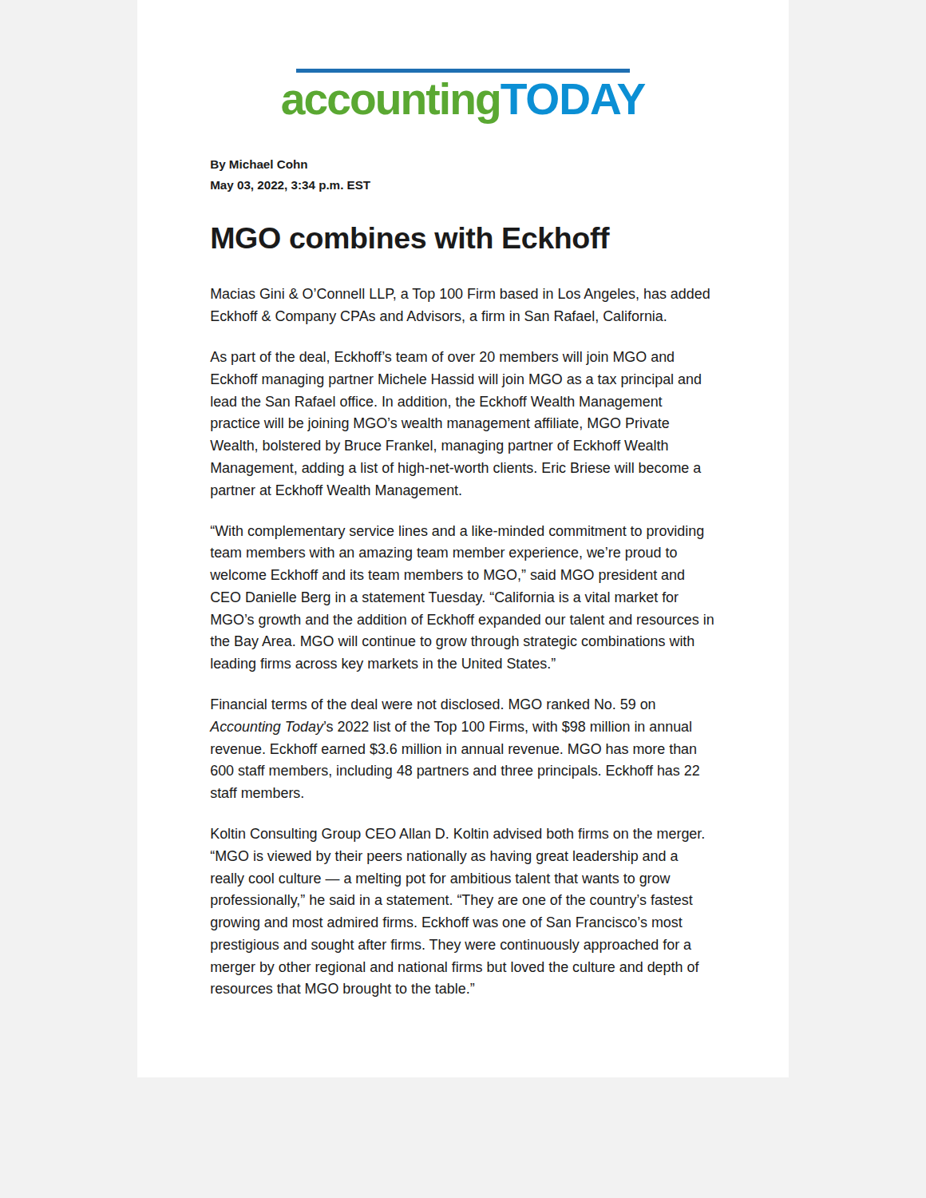accounting Today
By Michael Cohn
May 03, 2022, 3:34 p.m. EST
MGO combines with Eckhoff
Macias Gini & O’Connell LLP, a Top 100 Firm based in Los Angeles, has added Eckhoff & Company CPAs and Advisors, a firm in San Rafael, California.
As part of the deal, Eckhoff’s team of over 20 members will join MGO and Eckhoff managing partner Michele Hassid will join MGO as a tax principal and lead the San Rafael office. In addition, the Eckhoff Wealth Management practice will be joining MGO’s wealth management affiliate, MGO Private Wealth, bolstered by Bruce Frankel, managing partner of Eckhoff Wealth Management, adding a list of high-net-worth clients. Eric Briese will become a partner at Eckhoff Wealth Management.
“With complementary service lines and a like-minded commitment to providing team members with an amazing team member experience, we’re proud to welcome Eckhoff and its team members to MGO,” said MGO president and CEO Danielle Berg in a statement Tuesday. “California is a vital market for MGO’s growth and the addition of Eckhoff expanded our talent and resources in the Bay Area. MGO will continue to grow through strategic combinations with leading firms across key markets in the United States.”
Financial terms of the deal were not disclosed. MGO ranked No. 59 on Accounting Today’s 2022 list of the Top 100 Firms, with $98 million in annual revenue. Eckhoff earned $3.6 million in annual revenue. MGO has more than 600 staff members, including 48 partners and three principals. Eckhoff has 22 staff members.
Koltin Consulting Group CEO Allan D. Koltin advised both firms on the merger. “MGO is viewed by their peers nationally as having great leadership and a really cool culture — a melting pot for ambitious talent that wants to grow professionally,” he said in a statement. “They are one of the country’s fastest growing and most admired firms. Eckhoff was one of San Francisco’s most prestigious and sought after firms. They were continuously approached for a merger by other regional and national firms but loved the culture and depth of resources that MGO brought to the table.”